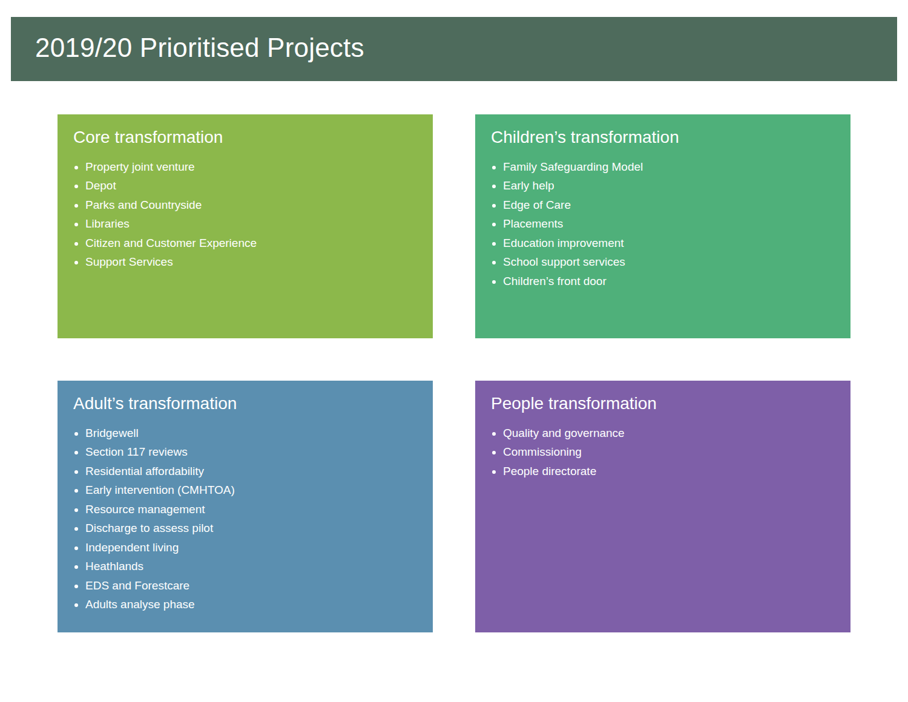2019/20 Prioritised Projects
Core transformation
Property joint venture
Depot
Parks and Countryside
Libraries
Citizen and Customer Experience
Support Services
Children’s transformation
Family Safeguarding Model
Early help
Edge of Care
Placements
Education improvement
School support services
Children’s front door
Adult’s transformation
Bridgewell
Section 117 reviews
Residential affordability
Early intervention (CMHTOA)
Resource management
Discharge to assess pilot
Independent living
Heathlands
EDS and Forestcare
Adults analyse phase
People transformation
Quality and governance
Commissioning
People directorate